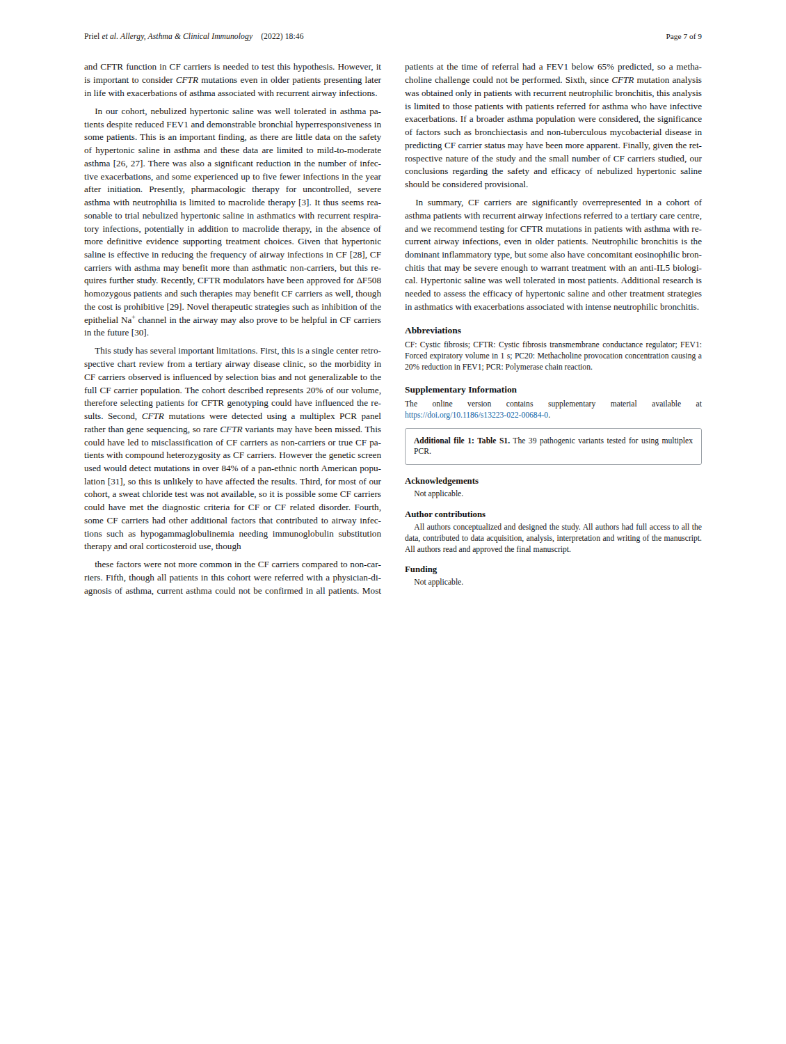Priel et al. Allergy, Asthma & Clinical Immunology (2022) 18:46
Page 7 of 9
and CFTR function in CF carriers is needed to test this hypothesis. However, it is important to consider CFTR mutations even in older patients presenting later in life with exacerbations of asthma associated with recurrent airway infections.
In our cohort, nebulized hypertonic saline was well tolerated in asthma patients despite reduced FEV1 and demonstrable bronchial hyperresponsiveness in some patients. This is an important finding, as there are little data on the safety of hypertonic saline in asthma and these data are limited to mild-to-moderate asthma [26, 27]. There was also a significant reduction in the number of infective exacerbations, and some experienced up to five fewer infections in the year after initiation. Presently, pharmacologic therapy for uncontrolled, severe asthma with neutrophilia is limited to macrolide therapy [3]. It thus seems reasonable to trial nebulized hypertonic saline in asthmatics with recurrent respiratory infections, potentially in addition to macrolide therapy, in the absence of more definitive evidence supporting treatment choices. Given that hypertonic saline is effective in reducing the frequency of airway infections in CF [28], CF carriers with asthma may benefit more than asthmatic non-carriers, but this requires further study. Recently, CFTR modulators have been approved for ΔF508 homozygous patients and such therapies may benefit CF carriers as well, though the cost is prohibitive [29]. Novel therapeutic strategies such as inhibition of the epithelial Na+ channel in the airway may also prove to be helpful in CF carriers in the future [30].
This study has several important limitations. First, this is a single center retrospective chart review from a tertiary airway disease clinic, so the morbidity in CF carriers observed is influenced by selection bias and not generalizable to the full CF carrier population. The cohort described represents 20% of our volume, therefore selecting patients for CFTR genotyping could have influenced the results. Second, CFTR mutations were detected using a multiplex PCR panel rather than gene sequencing, so rare CFTR variants may have been missed. This could have led to misclassification of CF carriers as non-carriers or true CF patients with compound heterozygosity as CF carriers. However the genetic screen used would detect mutations in over 84% of a pan-ethnic north American population [31], so this is unlikely to have affected the results. Third, for most of our cohort, a sweat chloride test was not available, so it is possible some CF carriers could have met the diagnostic criteria for CF or CF related disorder. Fourth, some CF carriers had other additional factors that contributed to airway infections such as hypogammaglobulinemia needing immunoglobulin substitution therapy and oral corticosteroid use, though
these factors were not more common in the CF carriers compared to non-carriers. Fifth, though all patients in this cohort were referred with a physician-diagnosis of asthma, current asthma could not be confirmed in all patients. Most patients at the time of referral had a FEV1 below 65% predicted, so a methacholine challenge could not be performed. Sixth, since CFTR mutation analysis was obtained only in patients with recurrent neutrophilic bronchitis, this analysis is limited to those patients with patients referred for asthma who have infective exacerbations. If a broader asthma population were considered, the significance of factors such as bronchiectasis and non-tuberculous mycobacterial disease in predicting CF carrier status may have been more apparent. Finally, given the retrospective nature of the study and the small number of CF carriers studied, our conclusions regarding the safety and efficacy of nebulized hypertonic saline should be considered provisional.
In summary, CF carriers are significantly overrepresented in a cohort of asthma patients with recurrent airway infections referred to a tertiary care centre, and we recommend testing for CFTR mutations in patients with asthma with recurrent airway infections, even in older patients. Neutrophilic bronchitis is the dominant inflammatory type, but some also have concomitant eosinophilic bronchitis that may be severe enough to warrant treatment with an anti-IL5 biological. Hypertonic saline was well tolerated in most patients. Additional research is needed to assess the efficacy of hypertonic saline and other treatment strategies in asthmatics with exacerbations associated with intense neutrophilic bronchitis.
Abbreviations
CF: Cystic fibrosis; CFTR: Cystic fibrosis transmembrane conductance regulator; FEV1: Forced expiratory volume in 1 s; PC20: Methacholine provocation concentration causing a 20% reduction in FEV1; PCR: Polymerase chain reaction.
Supplementary Information
The online version contains supplementary material available at https://doi.org/10.1186/s13223-022-00684-0.
Additional file 1: Table S1. The 39 pathogenic variants tested for using multiplex PCR.
Acknowledgements
Not applicable.
Author contributions
All authors conceptualized and designed the study. All authors had full access to all the data, contributed to data acquisition, analysis, interpretation and writing of the manuscript. All authors read and approved the final manuscript.
Funding
Not applicable.